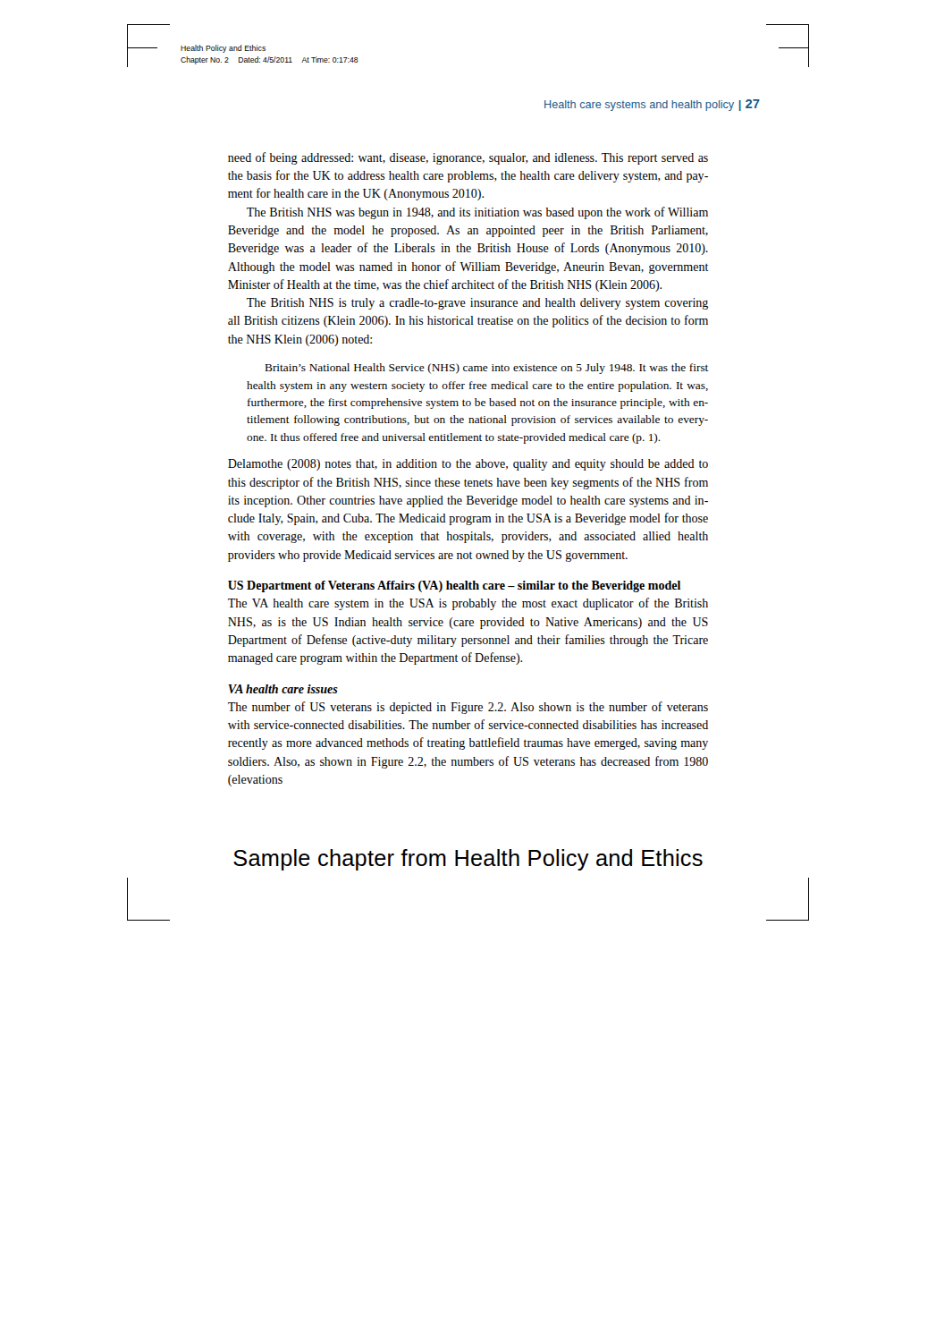Health Policy and Ethics
Chapter No. 2 Dated: 4/5/2011 At Time: 0:17:48
Health care systems and health policy|27
need of being addressed: want, disease, ignorance, squalor, and idleness. This report served as the basis for the UK to address health care problems, the health care delivery system, and payment for health care in the UK (Anonymous 2010).
The British NHS was begun in 1948, and its initiation was based upon the work of William Beveridge and the model he proposed. As an appointed peer in the British Parliament, Beveridge was a leader of the Liberals in the British House of Lords (Anonymous 2010). Although the model was named in honor of William Beveridge, Aneurin Bevan, government Minister of Health at the time, was the chief architect of the British NHS (Klein 2006).
The British NHS is truly a cradle-to-grave insurance and health delivery system covering all British citizens (Klein 2006). In his historical treatise on the politics of the decision to form the NHS Klein (2006) noted:
Britain’s National Health Service (NHS) came into existence on 5 July 1948. It was the first health system in any western society to offer free medical care to the entire population. It was, furthermore, the first comprehensive system to be based not on the insurance principle, with entitlement following contributions, but on the national provision of services available to everyone. It thus offered free and universal entitlement to state-provided medical care (p. 1).
Delamothe (2008) notes that, in addition to the above, quality and equity should be added to this descriptor of the British NHS, since these tenets have been key segments of the NHS from its inception. Other countries have applied the Beveridge model to health care systems and include Italy, Spain, and Cuba. The Medicaid program in the USA is a Beveridge model for those with coverage, with the exception that hospitals, providers, and associated allied health providers who provide Medicaid services are not owned by the US government.
US Department of Veterans Affairs (VA) health care – similar to the Beveridge model
The VA health care system in the USA is probably the most exact duplicator of the British NHS, as is the US Indian health service (care provided to Native Americans) and the US Department of Defense (active-duty military personnel and their families through the Tricare managed care program within the Department of Defense).
VA health care issues
The number of US veterans is depicted in Figure 2.2. Also shown is the number of veterans with service-connected disabilities. The number of service-connected disabilities has increased recently as more advanced methods of treating battlefield traumas have emerged, saving many soldiers. Also, as shown in Figure 2.2, the numbers of US veterans has decreased from 1980 (elevations
Sample chapter from Health Policy and Ethics